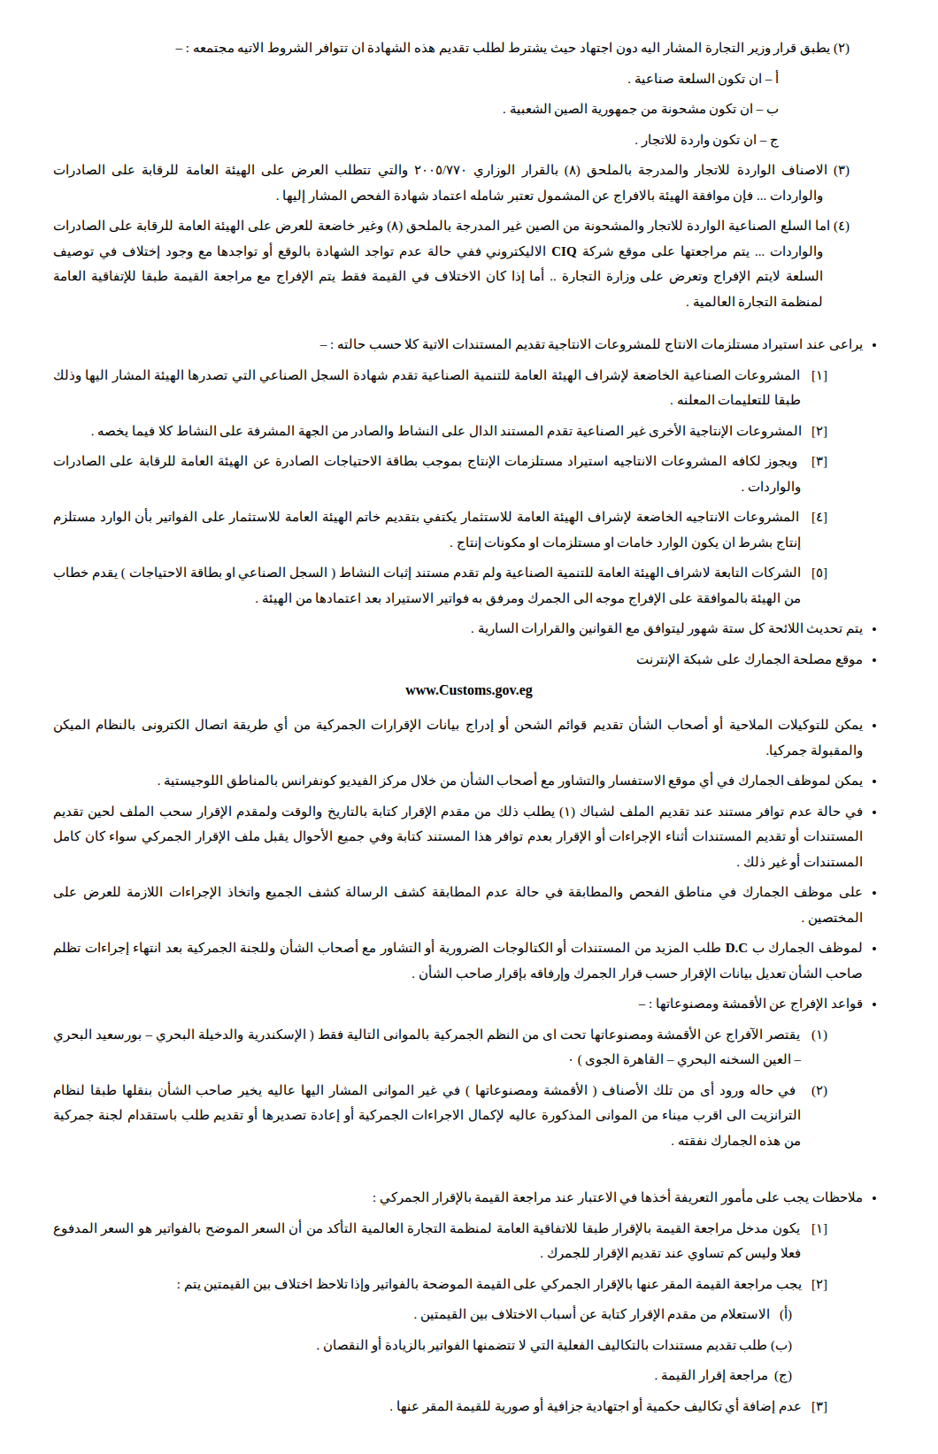(٢) يطبق قرار وزير التجارة المشار اليه دون اجتهاد حيث يشترط لطلب تقديم هذه الشهادة ان تتوافر الشروط الاتيه مجتمعه : –
أ – ان تكون السلعة صناعية .
ب – ان تكون مشحونة من جمهورية الصين الشعبية .
ج – ان تكون واردة للاتجار .
(٣) الاصناف الواردة للاتجار والمدرجة بالملحق (٨) بالقرار الوزاري ٢٠٠٥/٧٧٠ والتي تتطلب العرض على الهيئة العامة للرقابة على الصادرات والواردات ... فإن موافقة الهيئة بالافراج عن المشمول تعتبر شامله اعتماد شهادة الفحص المشار إليها .
(٤) اما السلع الصناعية الواردة للاتجار والمشحونة من الصين غير المدرجة بالملحق (٨) وغير خاضعة للعرض على الهيئة العامة للرقابة على الصادرات والواردات ... يتم مراجعتها على موقع شركة CIQ الاليكتروني ففي حالة عدم تواجد الشهادة بالوقع أو تواجدها مع وجود إختلاف في توصيف السلعة لايتم الإفراج وتعرض على وزارة التجارة .. أما إذا كان الاختلاف في القيمة فقط يتم الإفراج مع مراجعة القيمة طبقا للإتفاقية العامة لمنظمة التجارة العالمية .
يراعى عند استيراد مستلزمات الانتاج للمشروعات الانتاجية تقديم المستندات الاتية كلا حسب حالته : –
[١] المشروعات الصناعية الخاضعة لإشراف الهيئة العامة للتنمية الصناعية تقدم شهادة السجل الصناعي التي تصدرها الهيئة المشار اليها وذلك طبقا للتعليمات المعلنه .
[٢] المشروعات الإنتاجية الأخرى غير الصناعية تقدم المستند الدال على النشاط والصادر من الجهة المشرفة على النشاط كلا فيما يخصه .
[٣] ويجوز لكافه المشروعات الانتاجيه استيراد مستلزمات الإنتاج بموجب بطاقة الاحتياجات الصادرة عن الهيئة العامة للرقابة على الصادرات والواردات .
[٤] المشروعات الانتاجيه الخاضعة لإشراف الهيئة العامة للاستثمار يكتفي بتقديم خاتم الهيئة العامة للاستثمار على الفواتير بأن الوارد مستلزم إنتاج بشرط ان يكون الوارد خامات او مستلزمات او مكونات إنتاج .
[٥] الشركات التابعة لاشراف الهيئة العامة للتنمية الصناعية ولم تقدم مستند إثبات النشاط ( السجل الصناعي او بطاقة الاحتياجات ) يقدم خطاب من الهيئة بالموافقة على الإفراج موجه الى الجمرك ومرفق به فواتير الاستيراد بعد اعتمادها من الهيئة .
يتم تحديث اللائحة كل ستة شهور ليتوافق مع القوانين والقرارات السارية .
موقع مصلحة الجمارك على شبكة الإنترنت
www.Customs.gov.eg
يمكن للتوكيلات الملاحية أو أصحاب الشأن تقديم قوائم الشحن أو إدراج بيانات الإقرارات الجمركية من أي طريقة اتصال الكترونى بالنظام الميكن والمقبولة جمركيا.
يمكن لموظف الجمارك في أي موقع الاستفسار والتشاور مع أصحاب الشأن من خلال مركز الفيديو كونفرانس بالمناطق اللوجيستية .
في حالة عدم توافر مستند عند تقديم الملف لشباك (١) يطلب ذلك من مقدم الإقرار كتابة بالتاريخ والوقت ولمقدم الإقرار سحب الملف لحين تقديم المستندات أو تقديم المستندات أثناء الإجراءات أو الإقرار بعدم توافر هذا المستند كتابة وفي جميع الأحوال يقبل ملف الإقرار الجمركي سواء كان كامل المستندات أو غير ذلك .
على موظف الجمارك في مناطق الفحص والمطابقة في حالة عدم المطابقة كشف الرسالة كشف الجميع واتخاذ الإجراءات اللازمة للعرض على المختصين .
لموظف الجمارك ب D.C طلب المزيد من المستندات أو الكتالوجات الضرورية أو التشاور مع أصحاب الشأن وللجنة الجمركية بعد انتهاء إجراءات تظلم صاحب الشأن تعديل بيانات الإقرار حسب قرار الجمرك وإرفاقه بإقرار صاحب الشأن .
قواعد الإفراج عن الأقمشة ومصنوعاتها : –
(١) يقتصر الآفراج عن الأقمشة ومصنوعاتها تحت اى من النظم الجمركية بالموانى التالية فقط ( الإسكندرية والدخيلة البحري – بورسعيد البحري – العين السخنه البحري – القاهرة الجوى ) ٠
(٢) في حاله ورود أى من تلك الأصناف ( الأقمشة ومصنوعاتها ) في غير الموانى المشار اليها عاليه يخير صاحب الشأن بنقلها طبقا لنظام الترانزيت الى اقرب ميناء من الموانى المذكورة عاليه لإكمال الاجراءات الجمركية أو إعادة تصديرها أو تقديم طلب باستقدام لجنة جمركية من هذه الجمارك نفقته .
ملاحظات يجب على مأمور التعريفة أخذها في الاعتبار عند مراجعة القيمة بالإقرار الجمركي :
[١] يكون مدخل مراجعة القيمة بالإقرار طبقا للاتفاقية العامة لمنظمة التجارة العالمية التأكد من أن السعر الموضح بالفواتير هو السعر المدفوع فعلا وليس كم تساوي عند تقديم الإقرار للجمرك .
[٢] يجب مراجعة القيمة المقر عنها بالإقرار الجمركي على القيمة الموضحة بالفواتير وإذا تلاحظ اختلاف بين القيمتين يتم :
(أ) الاستعلام من مقدم الإقرار كتابة عن أسباب الاختلاف بين القيمتين .
(ب) طلب تقديم مستندات بالتكاليف الفعلية التي لا تتضمنها الفواتير بالزيادة أو النقصان .
(ج) مراجعة إقرار القيمة .
[٣] عدم إضافة أي تكاليف حكمية أو اجتهادية جزافية أو صورية للقيمة المقر عنها .